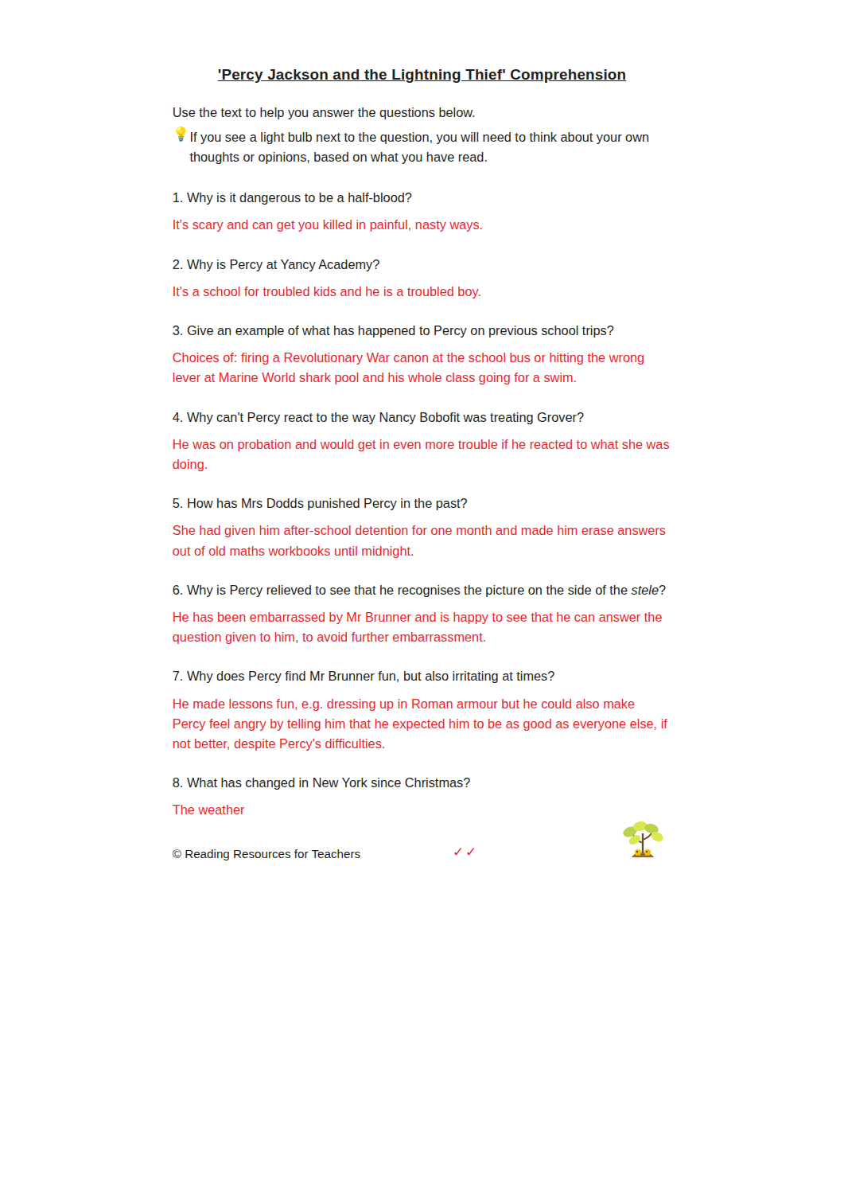'Percy Jackson and the Lightning Thief' Comprehension
Use the text to help you answer the questions below.
💡If you see a light bulb next to the question, you will need to think about your own thoughts or opinions, based on what you have read.
1. Why is it dangerous to be a half-blood?
It's scary and can get you killed in painful, nasty ways.
2. Why is Percy at Yancy Academy?
It's a school for troubled kids and he is a troubled boy.
3. Give an example of what has happened to Percy on previous school trips?
Choices of: firing a Revolutionary War canon at the school bus or hitting the wrong lever at Marine World shark pool and his whole class going for a swim.
4. Why can't Percy react to the way Nancy Bobofit was treating Grover?
He was on probation and would get in even more trouble if he reacted to what she was doing.
5. How has Mrs Dodds punished Percy in the past?
She had given him after-school detention for one month and made him erase answers out of old maths workbooks until midnight.
6. Why is Percy relieved to see that he recognises the picture on the side of the stele?
He has been embarrassed by Mr Brunner and is happy to see that he can answer the question given to him, to avoid further embarrassment.
7. Why does Percy find Mr Brunner fun, but also irritating at times?
He made lessons fun, e.g. dressing up in Roman armour but he could also make Percy feel angry by telling him that he expected him to be as good as everyone else, if not better, despite Percy's difficulties.
8. What has changed in New York since Christmas?
The weather
© Reading Resources for Teachers ✓✓